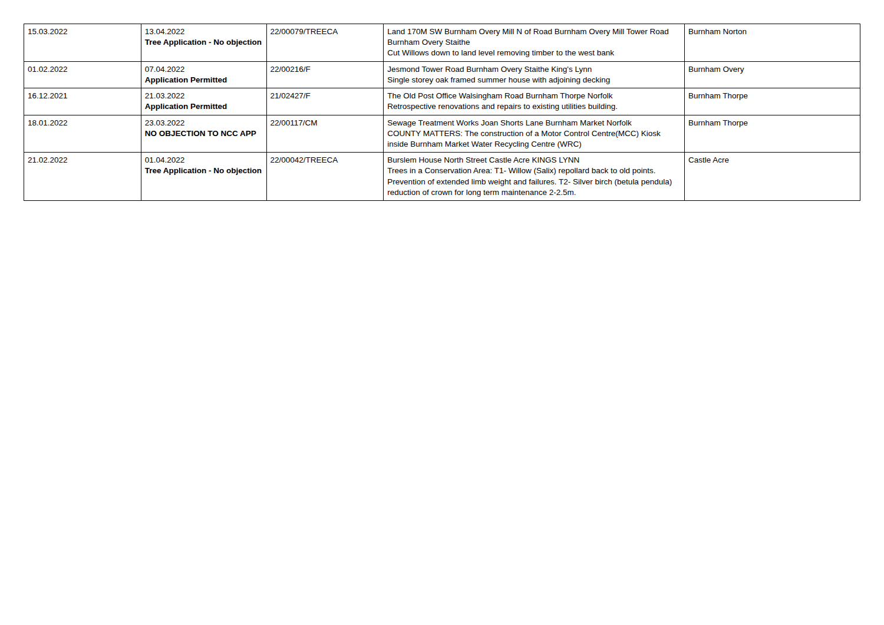| 15.03.2022 | 13.04.2022 Tree Application - No objection | 22/00079/TREECA | Land 170M SW Burnham Overy Mill N of Road Burnham Overy Mill Tower Road Burnham Overy Staithe Cut Willows down to land level removing timber to the west bank | Burnham Norton |
| 01.02.2022 | 07.04.2022 Application Permitted | 22/00216/F | Jesmond Tower Road Burnham Overy Staithe King's Lynn Single storey oak framed summer house with adjoining decking | Burnham Overy |
| 16.12.2021 | 21.03.2022 Application Permitted | 21/02427/F | The Old Post Office Walsingham Road Burnham Thorpe Norfolk Retrospective renovations and repairs to existing utilities building. | Burnham Thorpe |
| 18.01.2022 | 23.03.2022 NO OBJECTION TO NCC APP | 22/00117/CM | Sewage Treatment Works Joan Shorts Lane Burnham Market Norfolk COUNTY MATTERS: The construction of a Motor Control Centre(MCC) Kiosk inside Burnham Market Water Recycling Centre (WRC) | Burnham Thorpe |
| 21.02.2022 | 01.04.2022 Tree Application - No objection | 22/00042/TREECA | Burslem House North Street Castle Acre KINGS LYNN Trees in a Conservation Area: T1- Willow (Salix) repollard back to old points. Prevention of extended limb weight and failures. T2- Silver birch (betula pendula) reduction of crown for long term maintenance 2-2.5m. | Castle Acre |